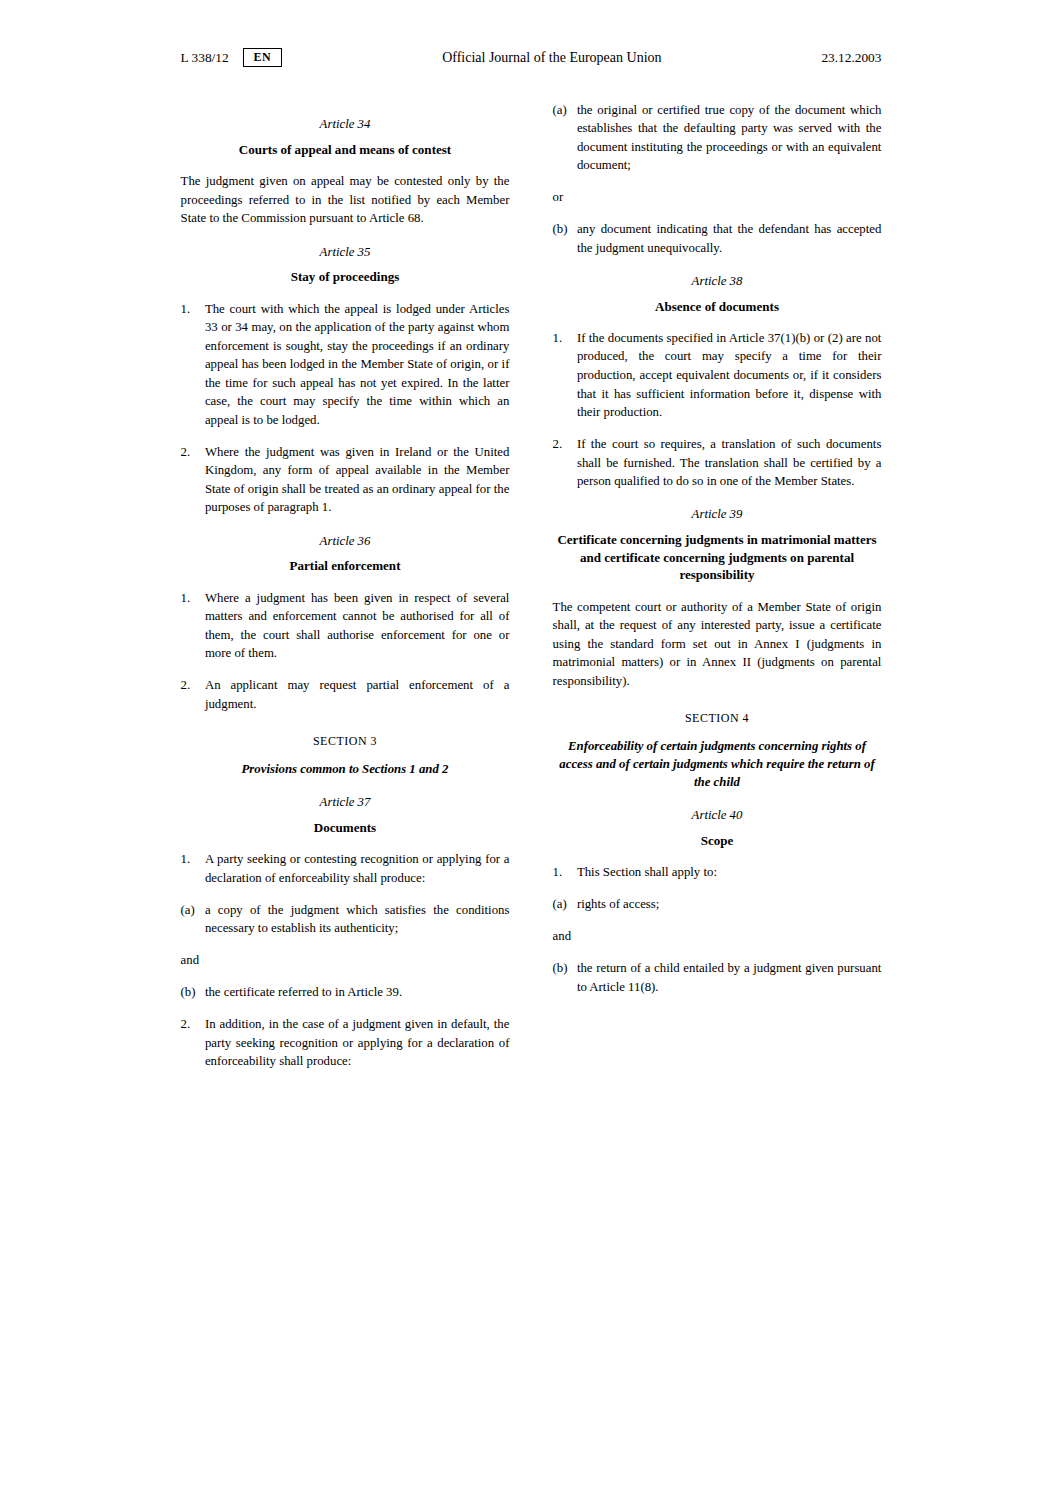L 338/12 EN
Official Journal of the European Union
23.12.2003
Article 34
Courts of appeal and means of contest
The judgment given on appeal may be contested only by the proceedings referred to in the list notified by each Member State to the Commission pursuant to Article 68.
Article 35
Stay of proceedings
1.
The court with which the appeal is lodged under Articles 33 or 34 may, on the application of the party against whom enforcement is sought, stay the proceedings if an ordinary appeal has been lodged in the Member State of origin, or if the time for such appeal has not yet expired. In the latter case, the court may specify the time within which an appeal is to be lodged.
2.
Where the judgment was given in Ireland or the United Kingdom, any form of appeal available in the Member State of origin shall be treated as an ordinary appeal for the purposes of paragraph 1.
Article 36
Partial enforcement
1.
Where a judgment has been given in respect of several matters and enforcement cannot be authorised for all of them, the court shall authorise enforcement for one or more of them.
2.
An applicant may request partial enforcement of a judgment.
SECTION 3
Provisions common to Sections 1 and 2
Article 37
Documents
1.
A party seeking or contesting recognition or applying for a declaration of enforceability shall produce:
(a)
a copy of the judgment which satisfies the conditions necessary to establish its authenticity;
and
(b)
the certificate referred to in Article 39.
2.
In addition, in the case of a judgment given in default, the party seeking recognition or applying for a declaration of enforceability shall produce:
(a)
the original or certified true copy of the document which establishes that the defaulting party was served with the document instituting the proceedings or with an equivalent document;
or
(b)
any document indicating that the defendant has accepted the judgment unequivocally.
Article 38
Absence of documents
1.
If the documents specified in Article 37(1)(b) or (2) are not produced, the court may specify a time for their production, accept equivalent documents or, if it considers that it has sufficient information before it, dispense with their production.
2.
If the court so requires, a translation of such documents shall be furnished. The translation shall be certified by a person qualified to do so in one of the Member States.
Article 39
Certificate concerning judgments in matrimonial matters and certificate concerning judgments on parental responsibility
The competent court or authority of a Member State of origin shall, at the request of any interested party, issue a certificate using the standard form set out in Annex I (judgments in matrimonial matters) or in Annex II (judgments on parental responsibility).
SECTION 4
Enforceability of certain judgments concerning rights of access and of certain judgments which require the return of the child
Article 40
Scope
1.
This Section shall apply to:
(a)
rights of access;
and
(b)
the return of a child entailed by a judgment given pursuant to Article 11(8).